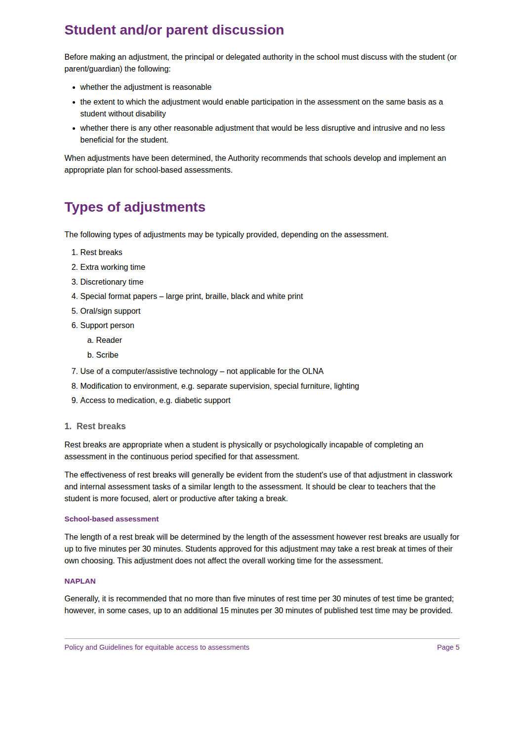Student and/or parent discussion
Before making an adjustment, the principal or delegated authority in the school must discuss with the student (or parent/guardian) the following:
whether the adjustment is reasonable
the extent to which the adjustment would enable participation in the assessment on the same basis as a student without disability
whether there is any other reasonable adjustment that would be less disruptive and intrusive and no less beneficial for the student.
When adjustments have been determined, the Authority recommends that schools develop and implement an appropriate plan for school-based assessments.
Types of adjustments
The following types of adjustments may be typically provided, depending on the assessment.
Rest breaks
Extra working time
Discretionary time
Special format papers – large print, braille, black and white print
Oral/sign support
Support person
Reader
Scribe
Use of a computer/assistive technology – not applicable for the OLNA
Modification to environment, e.g. separate supervision, special furniture, lighting
Access to medication, e.g. diabetic support
1. Rest breaks
Rest breaks are appropriate when a student is physically or psychologically incapable of completing an assessment in the continuous period specified for that assessment.
The effectiveness of rest breaks will generally be evident from the student's use of that adjustment in classwork and internal assessment tasks of a similar length to the assessment. It should be clear to teachers that the student is more focused, alert or productive after taking a break.
School-based assessment
The length of a rest break will be determined by the length of the assessment however rest breaks are usually for up to five minutes per 30 minutes. Students approved for this adjustment may take a rest break at times of their own choosing. This adjustment does not affect the overall working time for the assessment.
NAPLAN
Generally, it is recommended that no more than five minutes of rest time per 30 minutes of test time be granted; however, in some cases, up to an additional 15 minutes per 30 minutes of published test time may be provided.
Policy and Guidelines for equitable access to assessments Page 5